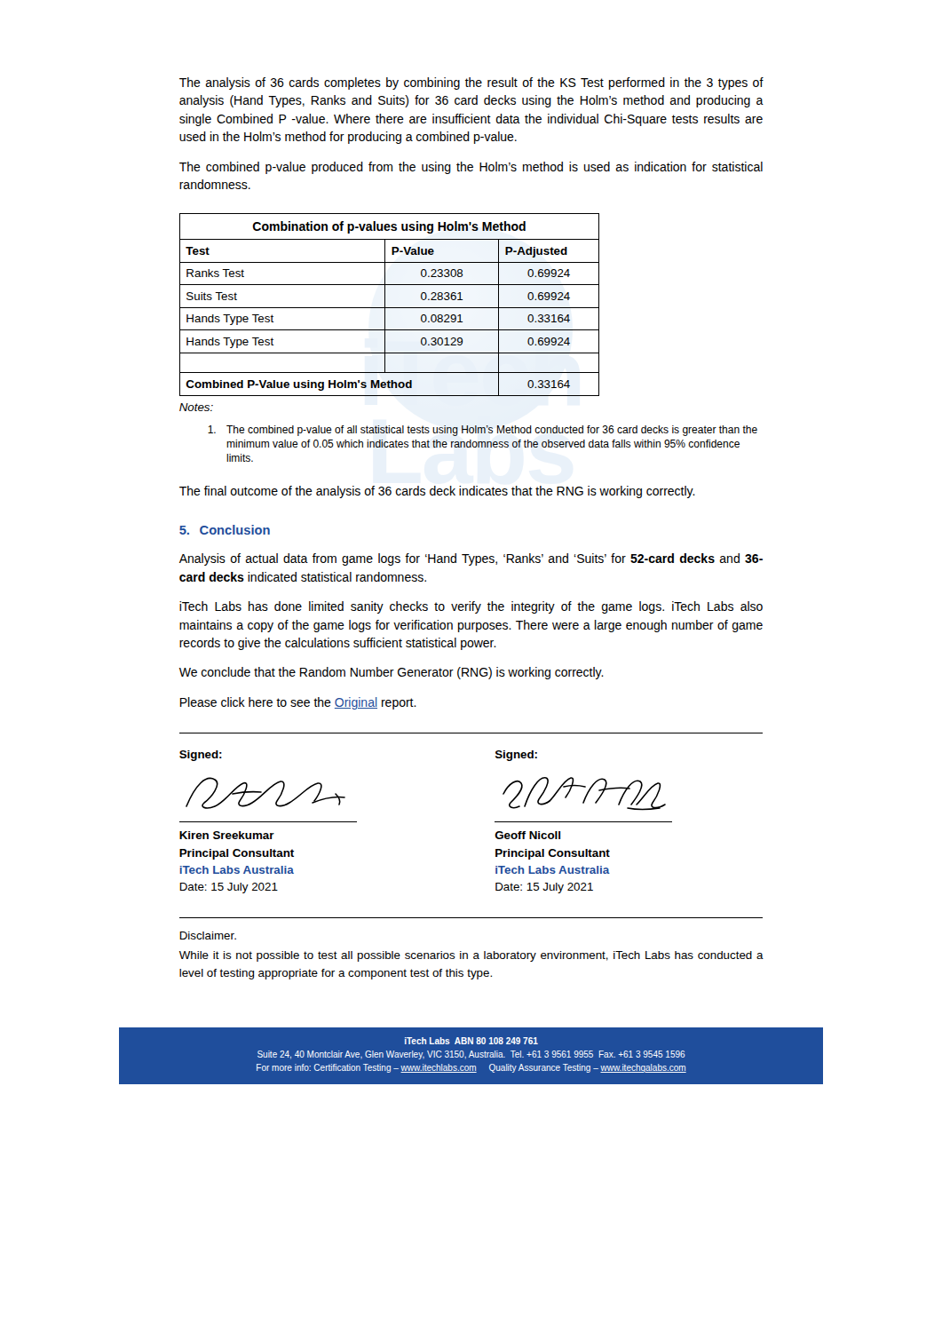iTech
Labs
The analysis of 36 cards completes by combining the result of the KS Test performed in the 3 types of analysis (Hand Types, Ranks and Suits) for 36 card decks using the Holm’s method and producing a single Combined P -value. Where there are insufficient data the individual Chi-Square tests results are used in the Holm’s method for producing a combined p-value.
The combined p-value produced from the using the Holm’s method is used as indication for statistical randomness.
| Combination of p-values using Holm's Method |
| --- |
| Test | P-Value | P-Adjusted |
| Ranks Test | 0.23308 | 0.69924 |
| Suits Test | 0.28361 | 0.69924 |
| Hands Type Test | 0.08291 | 0.33164 |
| Hands Type Test | 0.30129 | 0.69924 |
| Combined P-Value using Holm's Method | 0.33164 |
Notes:
The combined p-value of all statistical tests using Holm’s Method conducted for 36 card decks is greater than the minimum value of 0.05 which indicates that the randomness of the observed data falls within 95% confidence limits.
The final outcome of the analysis of 36 cards deck indicates that the RNG is working correctly.
5. Conclusion
Analysis of actual data from game logs for ‘Hand Types, ‘Ranks’ and ‘Suits’ for 52-card decks and 36-card decks indicated statistical randomness.
iTech Labs has done limited sanity checks to verify the integrity of the game logs. iTech Labs also maintains a copy of the game logs for verification purposes. There were a large enough number of game records to give the calculations sufficient statistical power.
We conclude that the Random Number Generator (RNG) is working correctly.
Please click here to see the Original report.
Signed:
Kiren Sreekumar
Principal Consultant
iTech Labs Australia
Date: 15 July 2021
Signed:
Geoff Nicoll
Principal Consultant
iTech Labs Australia
Date: 15 July 2021
Disclaimer.
While it is not possible to test all possible scenarios in a laboratory environment, iTech Labs has conducted a level of testing appropriate for a component test of this type.
iTech Labs ABN 80 108 249 761
Suite 24, 40 Montclair Ave, Glen Waverley, VIC 3150, Australia. Tel. +61 3 9561 9955 Fax. +61 3 9545 1596
For more info: Certification Testing – www.itechlabs.com Quality Assurance Testing – www.itechqalabs.com